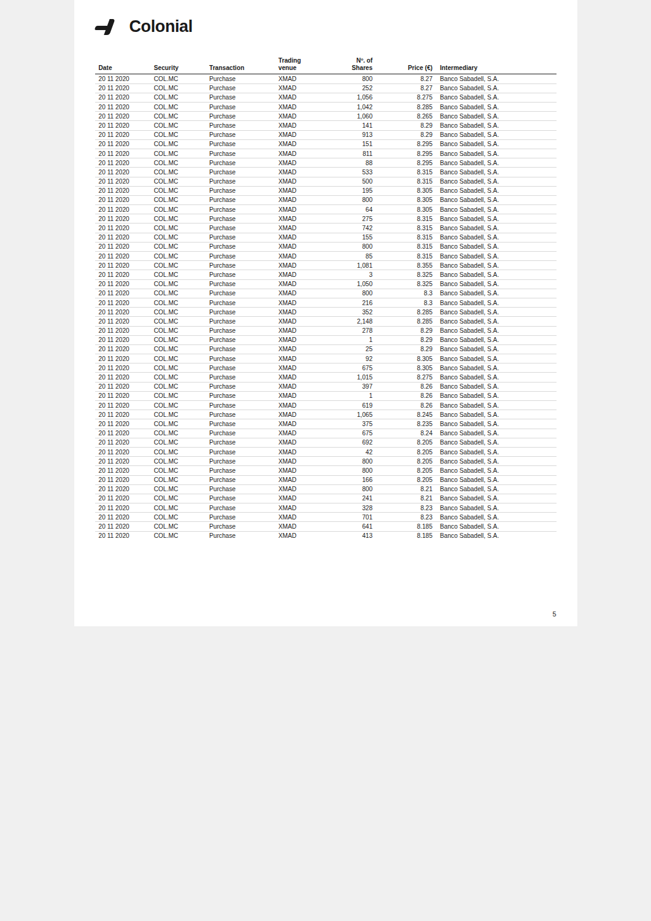Colonial
| Date | Security | Transaction | Trading venue | Nº. of Shares | Price (€) | Intermediary |
| --- | --- | --- | --- | --- | --- | --- |
| 20 11 2020 | COL.MC | Purchase | XMAD | 800 | 8.27 | Banco Sabadell, S.A. |
| 20 11 2020 | COL.MC | Purchase | XMAD | 252 | 8.27 | Banco Sabadell, S.A. |
| 20 11 2020 | COL.MC | Purchase | XMAD | 1,056 | 8.275 | Banco Sabadell, S.A. |
| 20 11 2020 | COL.MC | Purchase | XMAD | 1,042 | 8.285 | Banco Sabadell, S.A. |
| 20 11 2020 | COL.MC | Purchase | XMAD | 1,060 | 8.265 | Banco Sabadell, S.A. |
| 20 11 2020 | COL.MC | Purchase | XMAD | 141 | 8.29 | Banco Sabadell, S.A. |
| 20 11 2020 | COL.MC | Purchase | XMAD | 913 | 8.29 | Banco Sabadell, S.A. |
| 20 11 2020 | COL.MC | Purchase | XMAD | 151 | 8.295 | Banco Sabadell, S.A. |
| 20 11 2020 | COL.MC | Purchase | XMAD | 811 | 8.295 | Banco Sabadell, S.A. |
| 20 11 2020 | COL.MC | Purchase | XMAD | 88 | 8.295 | Banco Sabadell, S.A. |
| 20 11 2020 | COL.MC | Purchase | XMAD | 533 | 8.315 | Banco Sabadell, S.A. |
| 20 11 2020 | COL.MC | Purchase | XMAD | 500 | 8.315 | Banco Sabadell, S.A. |
| 20 11 2020 | COL.MC | Purchase | XMAD | 195 | 8.305 | Banco Sabadell, S.A. |
| 20 11 2020 | COL.MC | Purchase | XMAD | 800 | 8.305 | Banco Sabadell, S.A. |
| 20 11 2020 | COL.MC | Purchase | XMAD | 64 | 8.305 | Banco Sabadell, S.A. |
| 20 11 2020 | COL.MC | Purchase | XMAD | 275 | 8.315 | Banco Sabadell, S.A. |
| 20 11 2020 | COL.MC | Purchase | XMAD | 742 | 8.315 | Banco Sabadell, S.A. |
| 20 11 2020 | COL.MC | Purchase | XMAD | 155 | 8.315 | Banco Sabadell, S.A. |
| 20 11 2020 | COL.MC | Purchase | XMAD | 800 | 8.315 | Banco Sabadell, S.A. |
| 20 11 2020 | COL.MC | Purchase | XMAD | 85 | 8.315 | Banco Sabadell, S.A. |
| 20 11 2020 | COL.MC | Purchase | XMAD | 1,081 | 8.355 | Banco Sabadell, S.A. |
| 20 11 2020 | COL.MC | Purchase | XMAD | 3 | 8.325 | Banco Sabadell, S.A. |
| 20 11 2020 | COL.MC | Purchase | XMAD | 1,050 | 8.325 | Banco Sabadell, S.A. |
| 20 11 2020 | COL.MC | Purchase | XMAD | 800 | 8.3 | Banco Sabadell, S.A. |
| 20 11 2020 | COL.MC | Purchase | XMAD | 216 | 8.3 | Banco Sabadell, S.A. |
| 20 11 2020 | COL.MC | Purchase | XMAD | 352 | 8.285 | Banco Sabadell, S.A. |
| 20 11 2020 | COL.MC | Purchase | XMAD | 2,148 | 8.285 | Banco Sabadell, S.A. |
| 20 11 2020 | COL.MC | Purchase | XMAD | 278 | 8.29 | Banco Sabadell, S.A. |
| 20 11 2020 | COL.MC | Purchase | XMAD | 1 | 8.29 | Banco Sabadell, S.A. |
| 20 11 2020 | COL.MC | Purchase | XMAD | 25 | 8.29 | Banco Sabadell, S.A. |
| 20 11 2020 | COL.MC | Purchase | XMAD | 92 | 8.305 | Banco Sabadell, S.A. |
| 20 11 2020 | COL.MC | Purchase | XMAD | 675 | 8.305 | Banco Sabadell, S.A. |
| 20 11 2020 | COL.MC | Purchase | XMAD | 1,015 | 8.275 | Banco Sabadell, S.A. |
| 20 11 2020 | COL.MC | Purchase | XMAD | 397 | 8.26 | Banco Sabadell, S.A. |
| 20 11 2020 | COL.MC | Purchase | XMAD | 1 | 8.26 | Banco Sabadell, S.A. |
| 20 11 2020 | COL.MC | Purchase | XMAD | 619 | 8.26 | Banco Sabadell, S.A. |
| 20 11 2020 | COL.MC | Purchase | XMAD | 1,065 | 8.245 | Banco Sabadell, S.A. |
| 20 11 2020 | COL.MC | Purchase | XMAD | 375 | 8.235 | Banco Sabadell, S.A. |
| 20 11 2020 | COL.MC | Purchase | XMAD | 675 | 8.24 | Banco Sabadell, S.A. |
| 20 11 2020 | COL.MC | Purchase | XMAD | 692 | 8.205 | Banco Sabadell, S.A. |
| 20 11 2020 | COL.MC | Purchase | XMAD | 42 | 8.205 | Banco Sabadell, S.A. |
| 20 11 2020 | COL.MC | Purchase | XMAD | 800 | 8.205 | Banco Sabadell, S.A. |
| 20 11 2020 | COL.MC | Purchase | XMAD | 800 | 8.205 | Banco Sabadell, S.A. |
| 20 11 2020 | COL.MC | Purchase | XMAD | 166 | 8.205 | Banco Sabadell, S.A. |
| 20 11 2020 | COL.MC | Purchase | XMAD | 800 | 8.21 | Banco Sabadell, S.A. |
| 20 11 2020 | COL.MC | Purchase | XMAD | 241 | 8.21 | Banco Sabadell, S.A. |
| 20 11 2020 | COL.MC | Purchase | XMAD | 328 | 8.23 | Banco Sabadell, S.A. |
| 20 11 2020 | COL.MC | Purchase | XMAD | 701 | 8.23 | Banco Sabadell, S.A. |
| 20 11 2020 | COL.MC | Purchase | XMAD | 641 | 8.185 | Banco Sabadell, S.A. |
| 20 11 2020 | COL.MC | Purchase | XMAD | 413 | 8.185 | Banco Sabadell, S.A. |
5